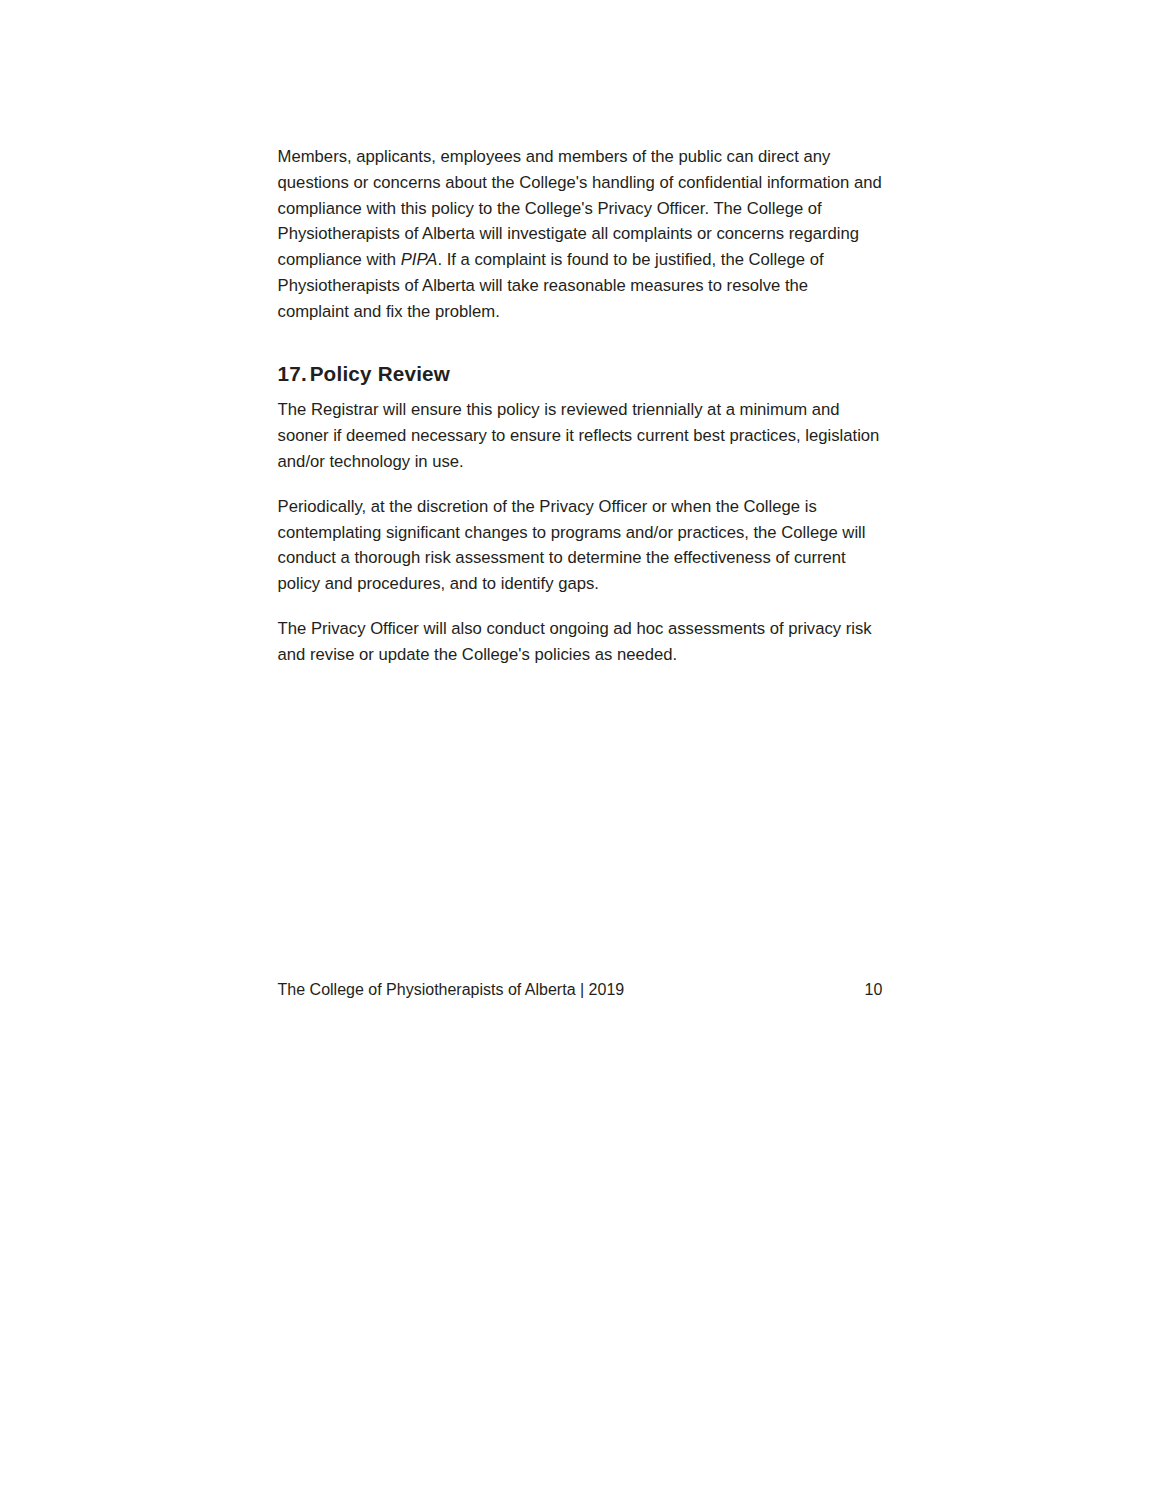Members, applicants, employees and members of the public can direct any questions or concerns about the College's handling of confidential information and compliance with this policy to the College's Privacy Officer. The College of Physiotherapists of Alberta will investigate all complaints or concerns regarding compliance with PIPA. If a complaint is found to be justified, the College of Physiotherapists of Alberta will take reasonable measures to resolve the complaint and fix the problem.
17. Policy Review
The Registrar will ensure this policy is reviewed triennially at a minimum and sooner if deemed necessary to ensure it reflects current best practices, legislation and/or technology in use.
Periodically, at the discretion of the Privacy Officer or when the College is contemplating significant changes to programs and/or practices, the College will conduct a thorough risk assessment to determine the effectiveness of current policy and procedures, and to identify gaps.
The Privacy Officer will also conduct ongoing ad hoc assessments of privacy risk and revise or update the College's policies as needed.
The College of Physiotherapists of Alberta | 2019 10